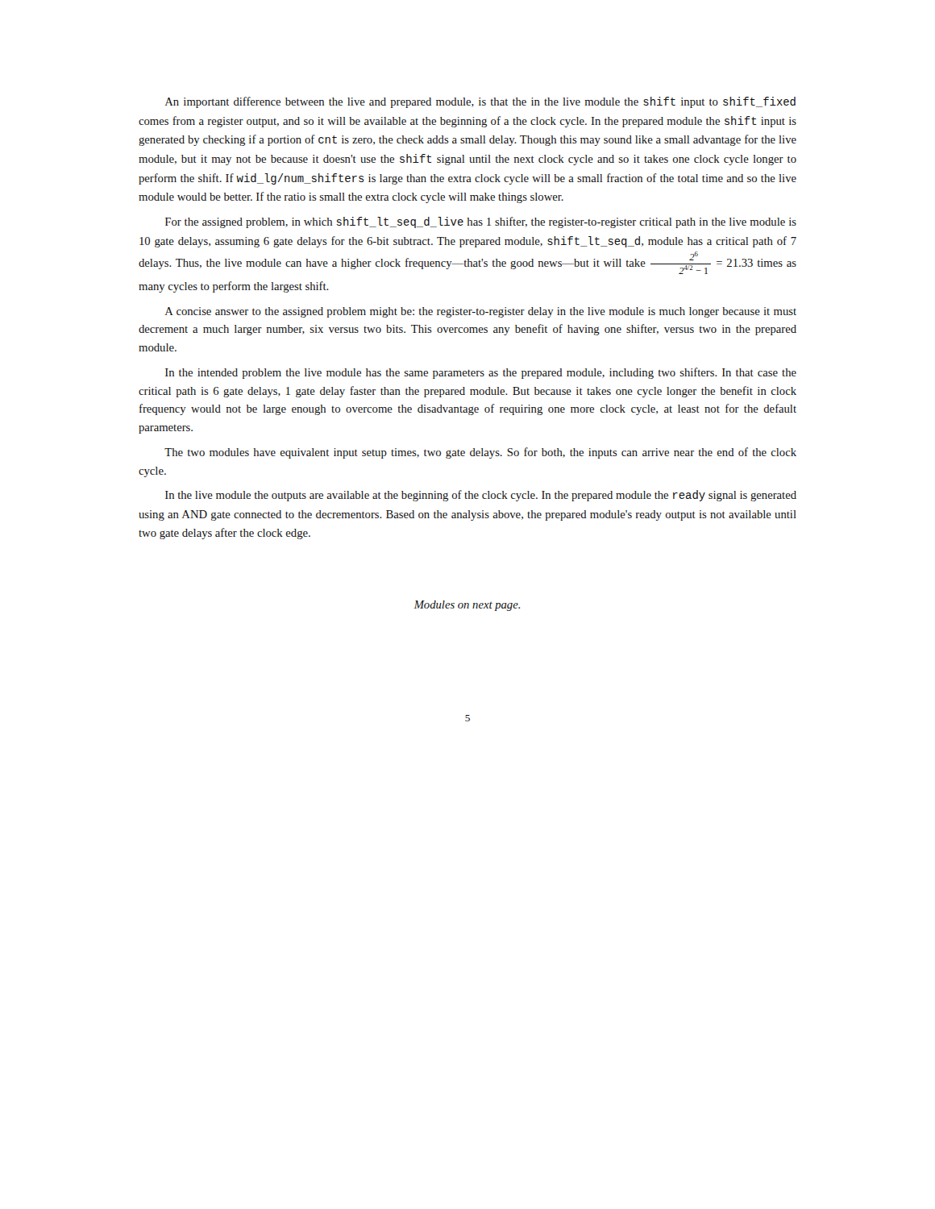An important difference between the live and prepared module, is that the in the live module the shift input to shift_fixed comes from a register output, and so it will be available at the beginning of a the clock cycle. In the prepared module the shift input is generated by checking if a portion of cnt is zero, the check adds a small delay. Though this may sound like a small advantage for the live module, but it may not be because it doesn't use the shift signal until the next clock cycle and so it takes one clock cycle longer to perform the shift. If wid_lg/num_shifters is large than the extra clock cycle will be a small fraction of the total time and so the live module would be better. If the ratio is small the extra clock cycle will make things slower.
For the assigned problem, in which shift_lt_seq_d_live has 1 shifter, the register-to-register critical path in the live module is 10 gate delays, assuming 6 gate delays for the 6-bit subtract. The prepared module, shift_lt_seq_d, module has a critical path of 7 delays. Thus, the live module can have a higher clock frequency—that's the good news—but it will take 2624/2 − 1 = 21.33 times as many cycles to perform the largest shift.
A concise answer to the assigned problem might be: the register-to-register delay in the live module is much longer because it must decrement a much larger number, six versus two bits. This overcomes any benefit of having one shifter, versus two in the prepared module.
In the intended problem the live module has the same parameters as the prepared module, including two shifters. In that case the critical path is 6 gate delays, 1 gate delay faster than the prepared module. But because it takes one cycle longer the benefit in clock frequency would not be large enough to overcome the disadvantage of requiring one more clock cycle, at least not for the default parameters.
The two modules have equivalent input setup times, two gate delays. So for both, the inputs can arrive near the end of the clock cycle.
In the live module the outputs are available at the beginning of the clock cycle. In the prepared module the ready signal is generated using an AND gate connected to the decrementors. Based on the analysis above, the prepared module's ready output is not available until two gate delays after the clock edge.
Modules on next page.
5